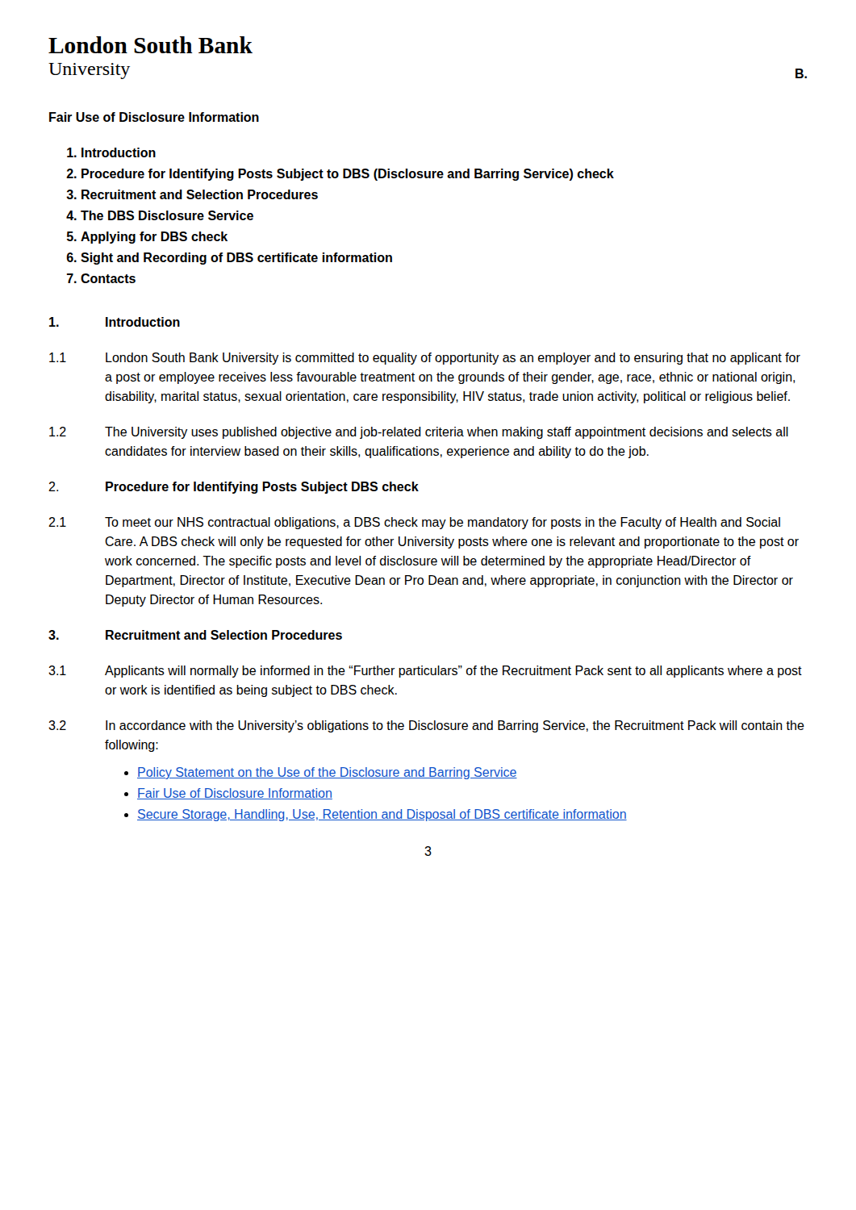London South BankUniversity
B.
Fair Use of Disclosure Information
Introduction
Procedure for Identifying Posts Subject to DBS (Disclosure and Barring Service) check
Recruitment and Selection Procedures
The DBS Disclosure Service
Applying for DBS check
Sight and Recording of DBS certificate information
Contacts
1.
Introduction
1.1
London South Bank University is committed to equality of opportunity as an employer and to ensuring that no applicant for a post or employee receives less favourable treatment on the grounds of their gender, age, race, ethnic or national origin, disability, marital status, sexual orientation, care responsibility, HIV status, trade union activity, political or religious belief.
1.2
The University uses published objective and job-related criteria when making staff appointment decisions and selects all candidates for interview based on their skills, qualifications, experience and ability to do the job.
2.
Procedure for Identifying Posts Subject DBS check
2.1
To meet our NHS contractual obligations, a DBS check may be mandatory for posts in the Faculty of Health and Social Care. A DBS check will only be requested for other University posts where one is relevant and proportionate to the post or work concerned. The specific posts and level of disclosure will be determined by the appropriate Head/Director of Department, Director of Institute, Executive Dean or Pro Dean and, where appropriate, in conjunction with the Director or Deputy Director of Human Resources.
3.
Recruitment and Selection Procedures
3.1
Applicants will normally be informed in the “Further particulars” of the Recruitment Pack sent to all applicants where a post or work is identified as being subject to DBS check.
3.2
In accordance with the University’s obligations to the Disclosure and Barring Service, the Recruitment Pack will contain the following:
Policy Statement on the Use of the Disclosure and Barring Service
Fair Use of Disclosure Information
Secure Storage, Handling, Use, Retention and Disposal of DBS certificate information
3